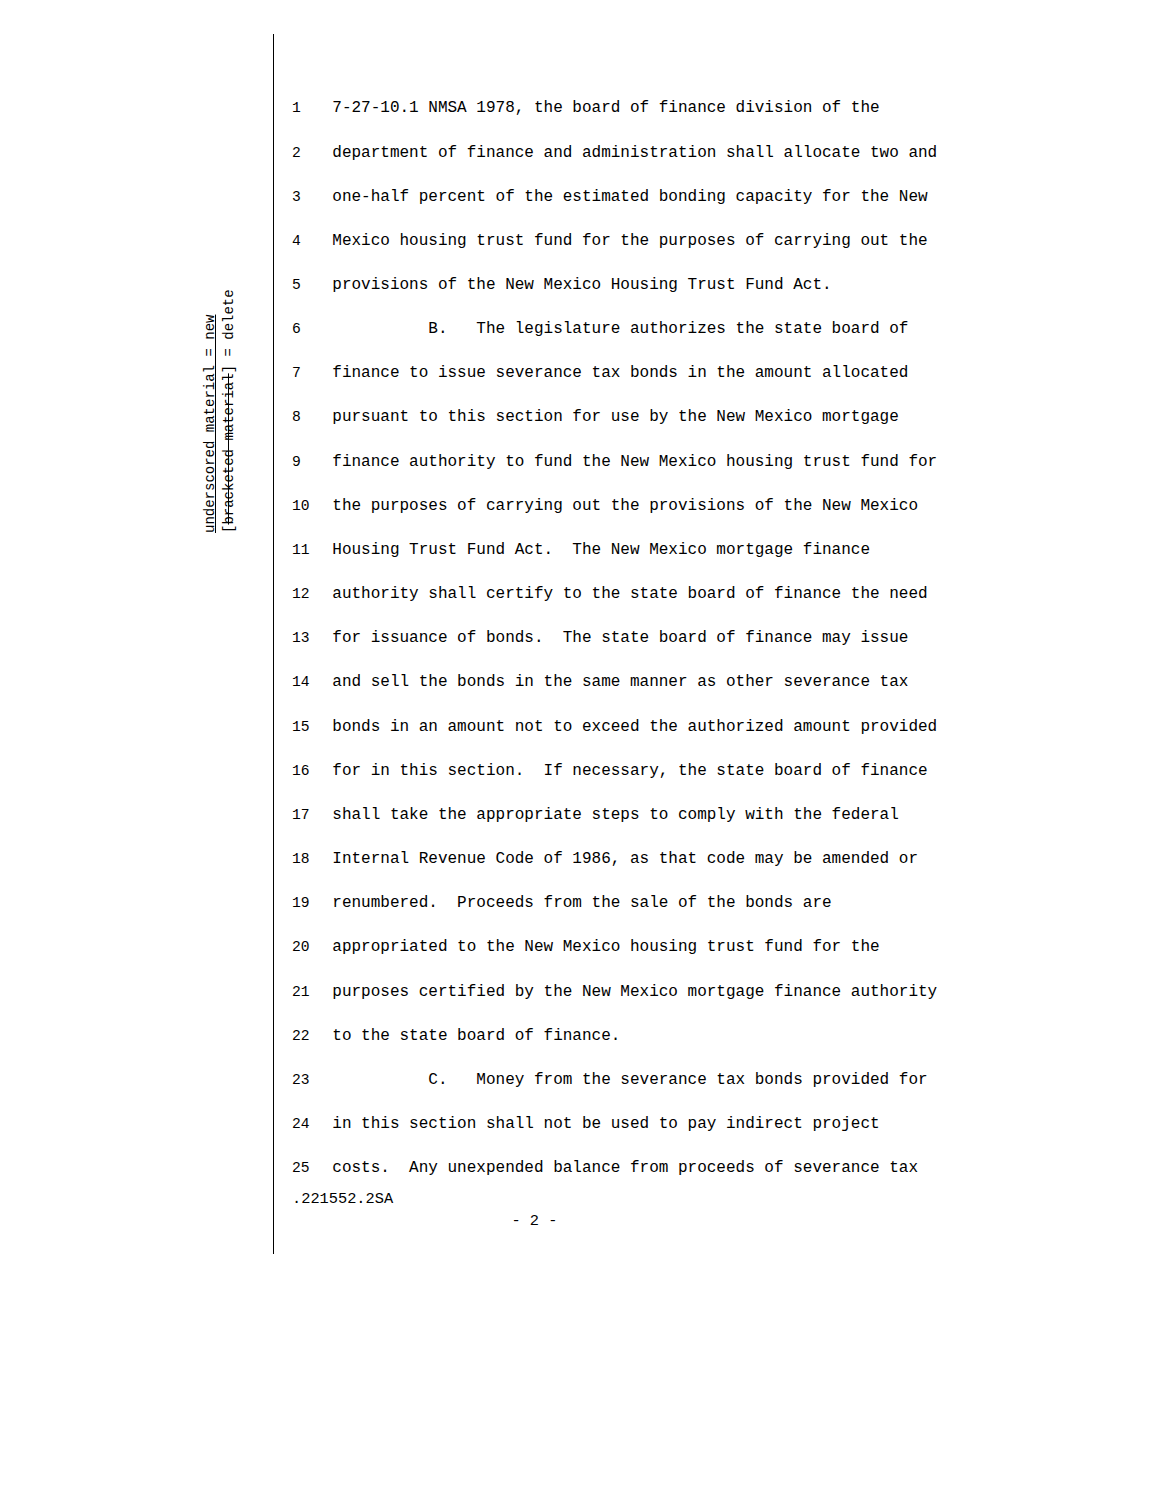underscored material = new
[bracketed material] = delete
17-27-10.1 NMSA 1978, the board of finance division of the
2 department of finance and administration shall allocate two and
3 one-half percent of the estimated bonding capacity for the New
4 Mexico housing trust fund for the purposes of carrying out the
5 provisions of the New Mexico Housing Trust Fund Act.
6 B. The legislature authorizes the state board of
7 finance to issue severance tax bonds in the amount allocated
8 pursuant to this section for use by the New Mexico mortgage
9 finance authority to fund the New Mexico housing trust fund for
10 the purposes of carrying out the provisions of the New Mexico
11 Housing Trust Fund Act. The New Mexico mortgage finance
12 authority shall certify to the state board of finance the need
13 for issuance of bonds. The state board of finance may issue
14 and sell the bonds in the same manner as other severance tax
15 bonds in an amount not to exceed the authorized amount provided
16 for in this section. If necessary, the state board of finance
17 shall take the appropriate steps to comply with the federal
18 Internal Revenue Code of 1986, as that code may be amended or
19 renumbered. Proceeds from the sale of the bonds are
20 appropriated to the New Mexico housing trust fund for the
21 purposes certified by the New Mexico mortgage finance authority
22 to the state board of finance.
23 C. Money from the severance tax bonds provided for
24 in this section shall not be used to pay indirect project
25 costs. Any unexpended balance from proceeds of severance tax
.221552.2SA
- 2 -